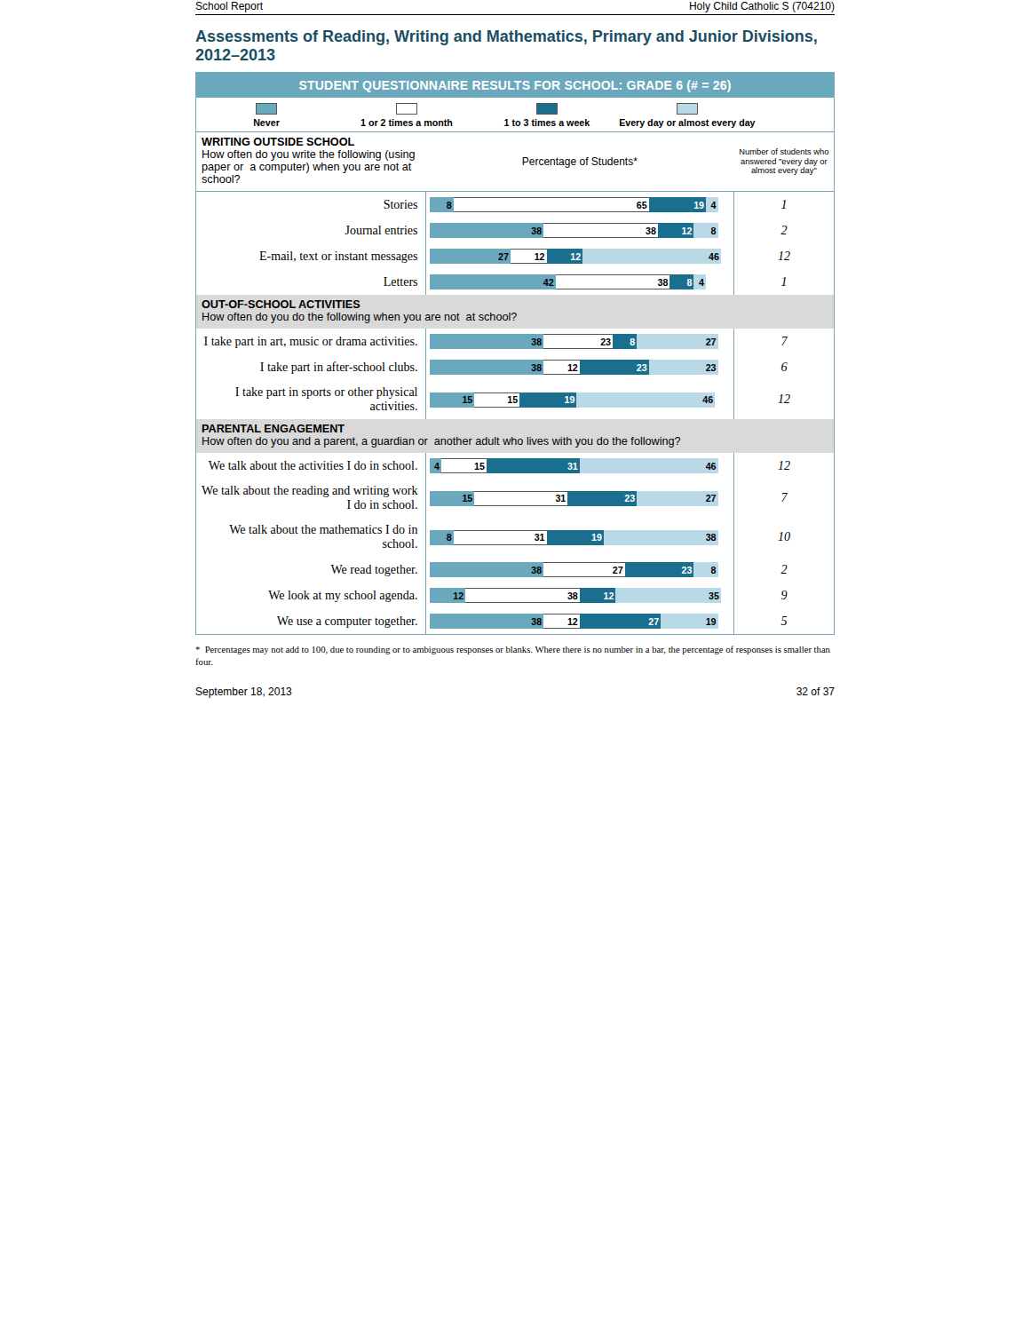School Report
Holy Child Catholic S (704210)
Assessments of Reading, Writing and Mathematics, Primary and Junior Divisions, 2012–2013
| STUDENT QUESTIONNAIRE RESULTS FOR SCHOOL: GRADE 6 (# = 26) |
| / Never / 1 or 2 times a month / 1 to 3 times a week / Every day or almost every day / / |
| WRITING OUTSIDE SCHOOL How often do you write the following (using paper or a computer) when you are not at school? | Percentage of Students* | Number of students who answered "every day or almost every day" |
| Stories | 8 65 19 4 | 1 |
| Journal entries | 38 38 12 8 | 2 |
| E-mail, text or instant messages | 27 12 12 46 | 12 |
| Letters | 42 38 8 4 | 1 |
| OUT-OF-SCHOOL ACTIVITIES How often do you do the following when you are not at school? |
| I take part in art, music or drama activities. | 38 23 8 27 | 7 |
| I take part in after-school clubs. | 38 12 23 23 | 6 |
| I take part in sports or other physical activities. | 15 15 19 46 | 12 |
| PARENTAL ENGAGEMENT How often do you and a parent, a guardian or another adult who lives with you do the following? |
| We talk about the activities I do in school. | 4 15 31 46 | 12 |
| We talk about the reading and writing work I do in school. | 15 31 23 27 | 7 |
| We talk about the mathematics I do in school. | 8 31 19 38 | 10 |
| We read together. | 38 27 23 8 | 2 |
| We look at my school agenda. | 12 38 12 35 | 9 |
| We use a computer together. | 38 12 27 19 | 5 |
* Percentages may not add to 100, due to rounding or to ambiguous responses or blanks. Where there is no number in a bar, the percentage of responses is smaller than four.
September 18, 2013
32 of 37